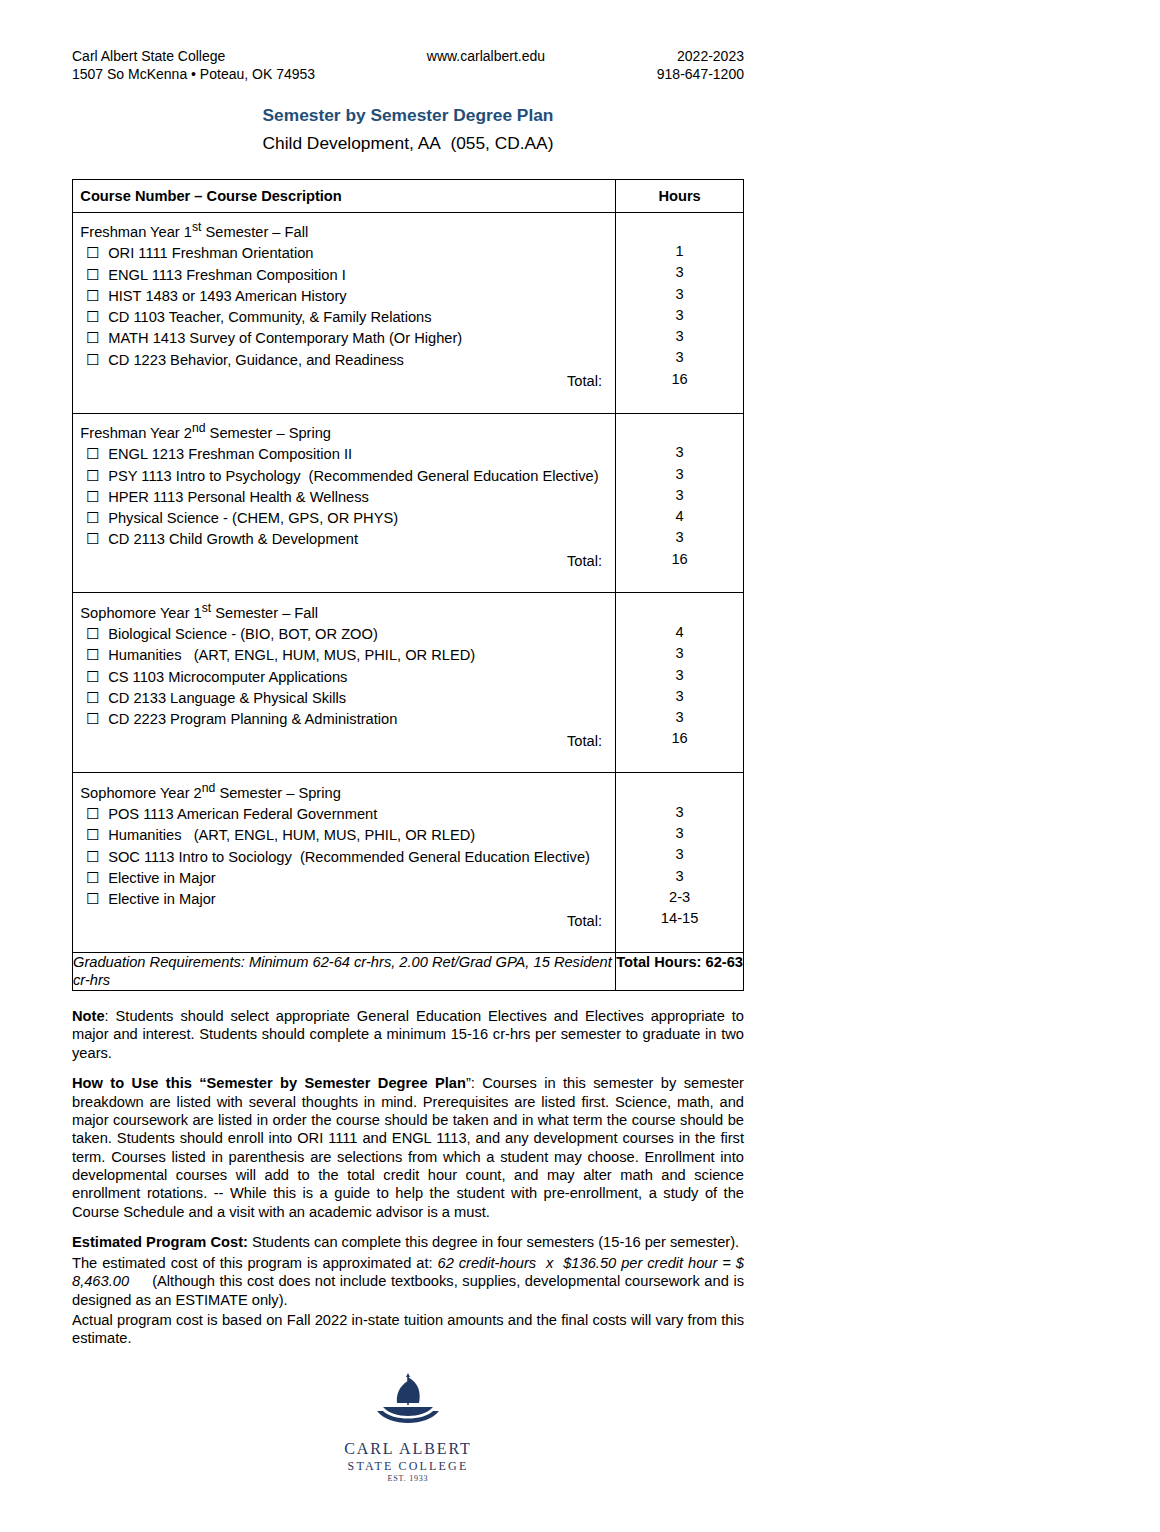Carl Albert State College
1507 So McKenna • Poteau, OK 74953
www.carlalbert.edu
2022-2023
918-647-1200
Semester by Semester Degree Plan
Child Development, AA (055, CD.AA)
| Course Number – Course Description | Hours |
| --- | --- |
| Freshman Year 1 st Semester – Fall ORI 1111 Freshman Orientation ENGL 1113 Freshman Composition I HIST 1483 or 1493 American History CD 1103 Teacher, Community, & Family Relations MATH 1413 Survey of Contemporary Math (Or Higher) CD 1223 Behavior, Guidance, and Readiness Total: | 1 3 3 3 3 3 16 |
| Freshman Year 2 nd Semester – Spring ENGL 1213 Freshman Composition II PSY 1113 Intro to Psychology (Recommended General Education Elective) HPER 1113 Personal Health & Wellness Physical Science - (CHEM, GPS, OR PHYS) CD 2113 Child Growth & Development Total: | 3 3 3 4 3 16 |
| Sophomore Year 1 st Semester – Fall Biological Science - (BIO, BOT, OR ZOO) Humanities (ART, ENGL, HUM, MUS, PHIL, OR RLED) CS 1103 Microcomputer Applications CD 2133 Language & Physical Skills CD 2223 Program Planning & Administration Total: | 4 3 3 3 3 16 |
| Sophomore Year 2 nd Semester – Spring POS 1113 American Federal Government Humanities (ART, ENGL, HUM, MUS, PHIL, OR RLED) SOC 1113 Intro to Sociology (Recommended General Education Elective) Elective in Major Elective in Major Total: | 3 3 3 3 2-3 14-15 |
| Graduation Requirements: Minimum 62-64 cr-hrs, 2.00 Ret/Grad GPA, 15 Resident cr-hrs | Total Hours: 62-63 |
Note: Students should select appropriate General Education Electives and Electives appropriate to major and interest. Students should complete a minimum 15-16 cr-hrs per semester to graduate in two years.
How to Use this “Semester by Semester Degree Plan”: Courses in this semester by semester breakdown are listed with several thoughts in mind. Prerequisites are listed first. Science, math, and major coursework are listed in order the course should be taken and in what term the course should be taken. Students should enroll into ORI 1111 and ENGL 1113, and any development courses in the first term. Courses listed in parenthesis are selections from which a student may choose. Enrollment into developmental courses will add to the total credit hour count, and may alter math and science enrollment rotations. -- While this is a guide to help the student with pre-enrollment, a study of the Course Schedule and a visit with an academic advisor is a must.
Estimated Program Cost: Students can complete this degree in four semesters (15-16 per semester).
The estimated cost of this program is approximated at: 62 credit-hours x $136.50 per credit hour = $ 8,463.00 (Although this cost does not include textbooks, supplies, developmental coursework and is designed as an ESTIMATE only).
Actual program cost is based on Fall 2022 in-state tuition amounts and the final costs will vary from this estimate.
CARL ALBERT
STATE COLLEGE
EST. 1933